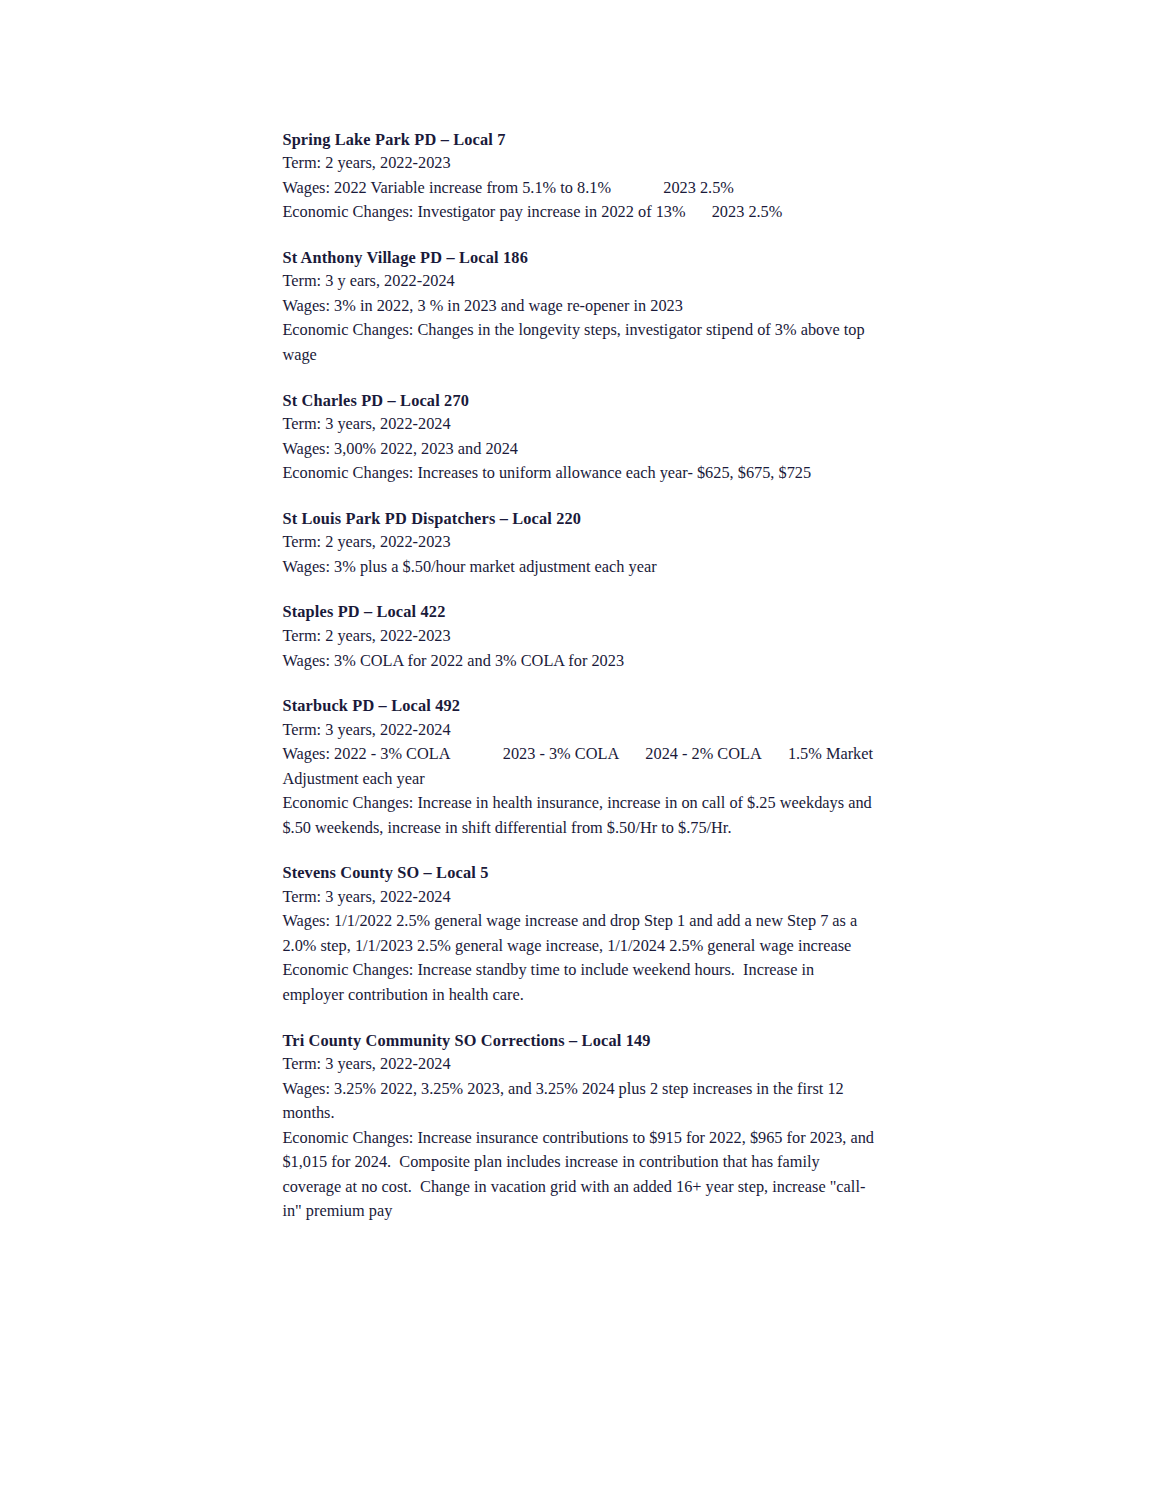Spring Lake Park PD – Local 7
Term: 2 years, 2022-2023
Wages: 2022 Variable increase from 5.1% to 8.1% 2023 2.5%
Economic Changes: Investigator pay increase in 2022 of 13% 2023 2.5%
St Anthony Village PD – Local 186
Term: 3 y ears, 2022-2024
Wages: 3% in 2022, 3 % in 2023 and wage re-opener in 2023
Economic Changes: Changes in the longevity steps, investigator stipend of 3% above top wage
St Charles PD – Local 270
Term: 3 years, 2022-2024
Wages: 3,00% 2022, 2023 and 2024
Economic Changes: Increases to uniform allowance each year- $625, $675, $725
St Louis Park PD Dispatchers – Local 220
Term: 2 years, 2022-2023
Wages: 3% plus a $.50/hour market adjustment each year
Staples PD – Local 422
Term: 2 years, 2022-2023
Wages: 3% COLA for 2022 and 3% COLA for 2023
Starbuck PD – Local 492
Term: 3 years, 2022-2024
Wages: 2022 - 3% COLA 2023 - 3% COLA 2024 - 2% COLA 1.5% Market Adjustment each year
Economic Changes: Increase in health insurance, increase in on call of $.25 weekdays and $.50 weekends, increase in shift differential from $.50/Hr to $.75/Hr.
Stevens County SO – Local 5
Term: 3 years, 2022-2024
Wages: 1/1/2022 2.5% general wage increase and drop Step 1 and add a new Step 7 as a 2.0% step, 1/1/2023 2.5% general wage increase, 1/1/2024 2.5% general wage increase
Economic Changes: Increase standby time to include weekend hours. Increase in employer contribution in health care.
Tri County Community SO Corrections – Local 149
Term: 3 years, 2022-2024
Wages: 3.25% 2022, 3.25% 2023, and 3.25% 2024 plus 2 step increases in the first 12 months.
Economic Changes: Increase insurance contributions to $915 for 2022, $965 for 2023, and $1,015 for 2024. Composite plan includes increase in contribution that has family coverage at no cost. Change in vacation grid with an added 16+ year step, increase "call-in" premium pay